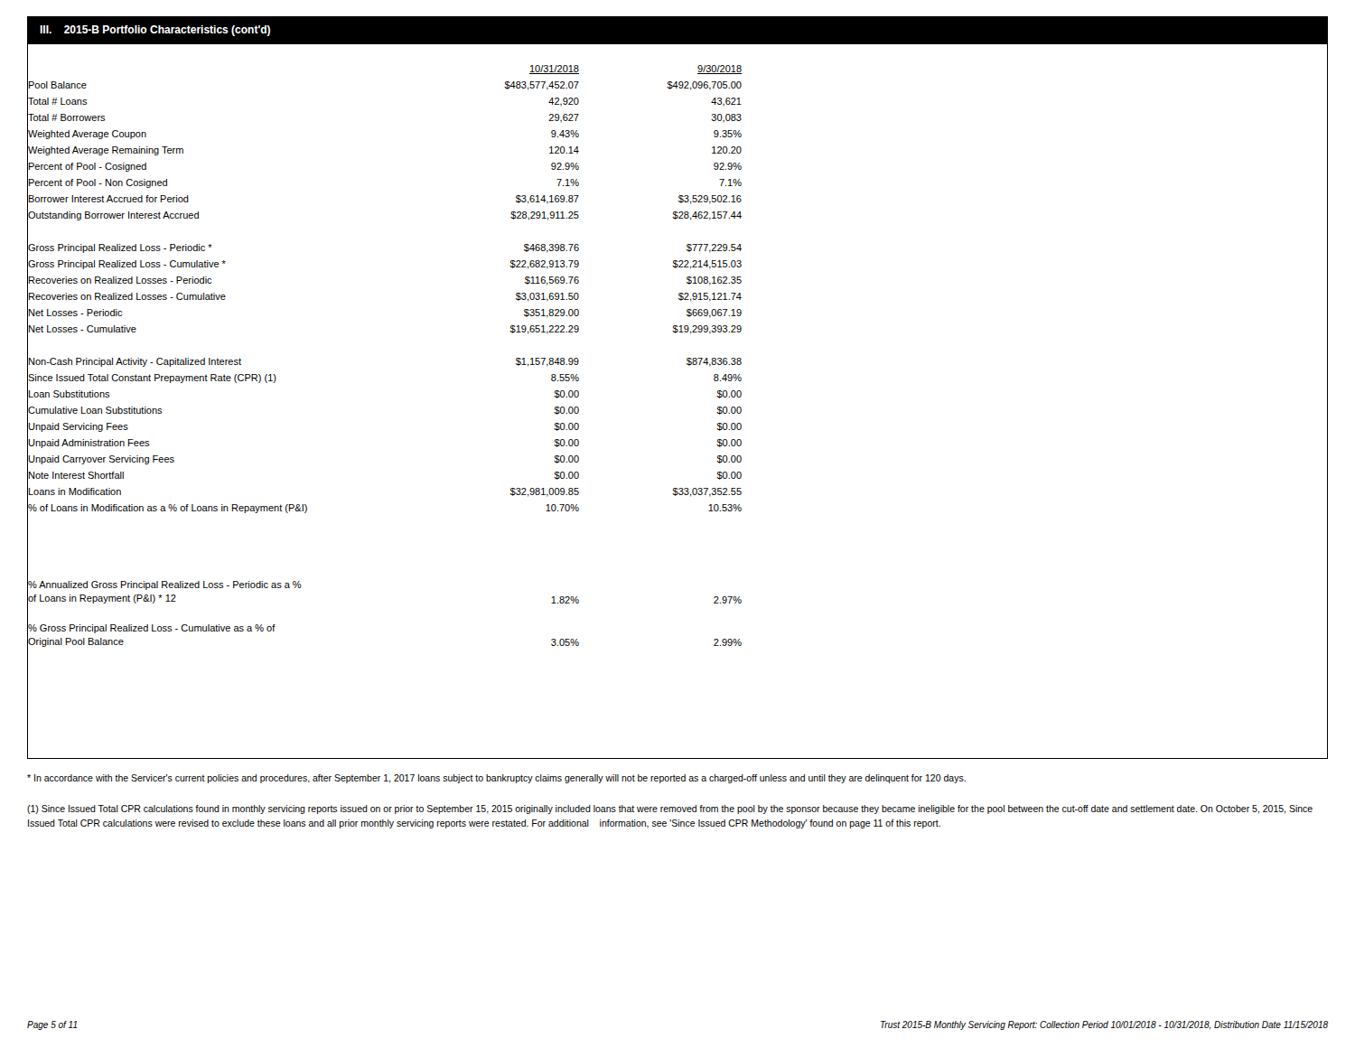III. 2015-B Portfolio Characteristics (cont'd)
| | 10/31/2018 | 9/30/2018 | |
| Pool Balance | $483,577,452.07 | $492,096,705.00 | |
| Total # Loans | 42,920 | 43,621 | |
| Total # Borrowers | 29,627 | 30,083 | |
| Weighted Average Coupon | 9.43% | 9.35% | |
| Weighted Average Remaining Term | 120.14 | 120.20 | |
| Percent of Pool - Cosigned | 92.9% | 92.9% | |
| Percent of Pool - Non Cosigned | 7.1% | 7.1% | |
| Borrower Interest Accrued for Period | $3,614,169.87 | $3,529,502.16 | |
| Outstanding Borrower Interest Accrued | $28,291,911.25 | $28,462,157.44 | |
| Gross Principal Realized Loss - Periodic * | $468,398.76 | $777,229.54 | |
| Gross Principal Realized Loss - Cumulative * | $22,682,913.79 | $22,214,515.03 | |
| Recoveries on Realized Losses - Periodic | $116,569.76 | $108,162.35 | |
| Recoveries on Realized Losses - Cumulative | $3,031,691.50 | $2,915,121.74 | |
| Net Losses - Periodic | $351,829.00 | $669,067.19 | |
| Net Losses - Cumulative | $19,651,222.29 | $19,299,393.29 | |
| Non-Cash Principal Activity - Capitalized Interest | $1,157,848.99 | $874,836.38 | |
| Since Issued Total Constant Prepayment Rate (CPR) (1) | 8.55% | 8.49% | |
| Loan Substitutions | $0.00 | $0.00 | |
| Cumulative Loan Substitutions | $0.00 | $0.00 | |
| Unpaid Servicing Fees | $0.00 | $0.00 | |
| Unpaid Administration Fees | $0.00 | $0.00 | |
| Unpaid Carryover Servicing Fees | $0.00 | $0.00 | |
| Note Interest Shortfall | $0.00 | $0.00 | |
| Loans in Modification | $32,981,009.85 | $33,037,352.55 | |
| % of Loans in Modification as a % of Loans in Repayment (P&I) | 10.70% | 10.53% | |
| % Annualized Gross Principal Realized Loss - Periodic as a % of Loans in Repayment (P&I) * 12 | 1.82% | 2.97% | |
| % Gross Principal Realized Loss - Cumulative as a % of Original Pool Balance | 3.05% | 2.99% | |
* In accordance with the Servicer's current policies and procedures, after September 1, 2017 loans subject to bankruptcy claims generally will not be reported as a charged-off unless and until they are delinquent for 120 days.
(1) Since Issued Total CPR calculations found in monthly servicing reports issued on or prior to September 15, 2015 originally included loans that were removed from the pool by the sponsor because they became ineligible for the pool between the cut-off date and settlement date. On October 5, 2015, Since Issued Total CPR calculations were revised to exclude these loans and all prior monthly servicing reports were restated. For additional information, see 'Since Issued CPR Methodology' found on page 11 of this report.
Page 5 of 11 Trust 2015-B Monthly Servicing Report: Collection Period 10/01/2018 - 10/31/2018, Distribution Date 11/15/2018